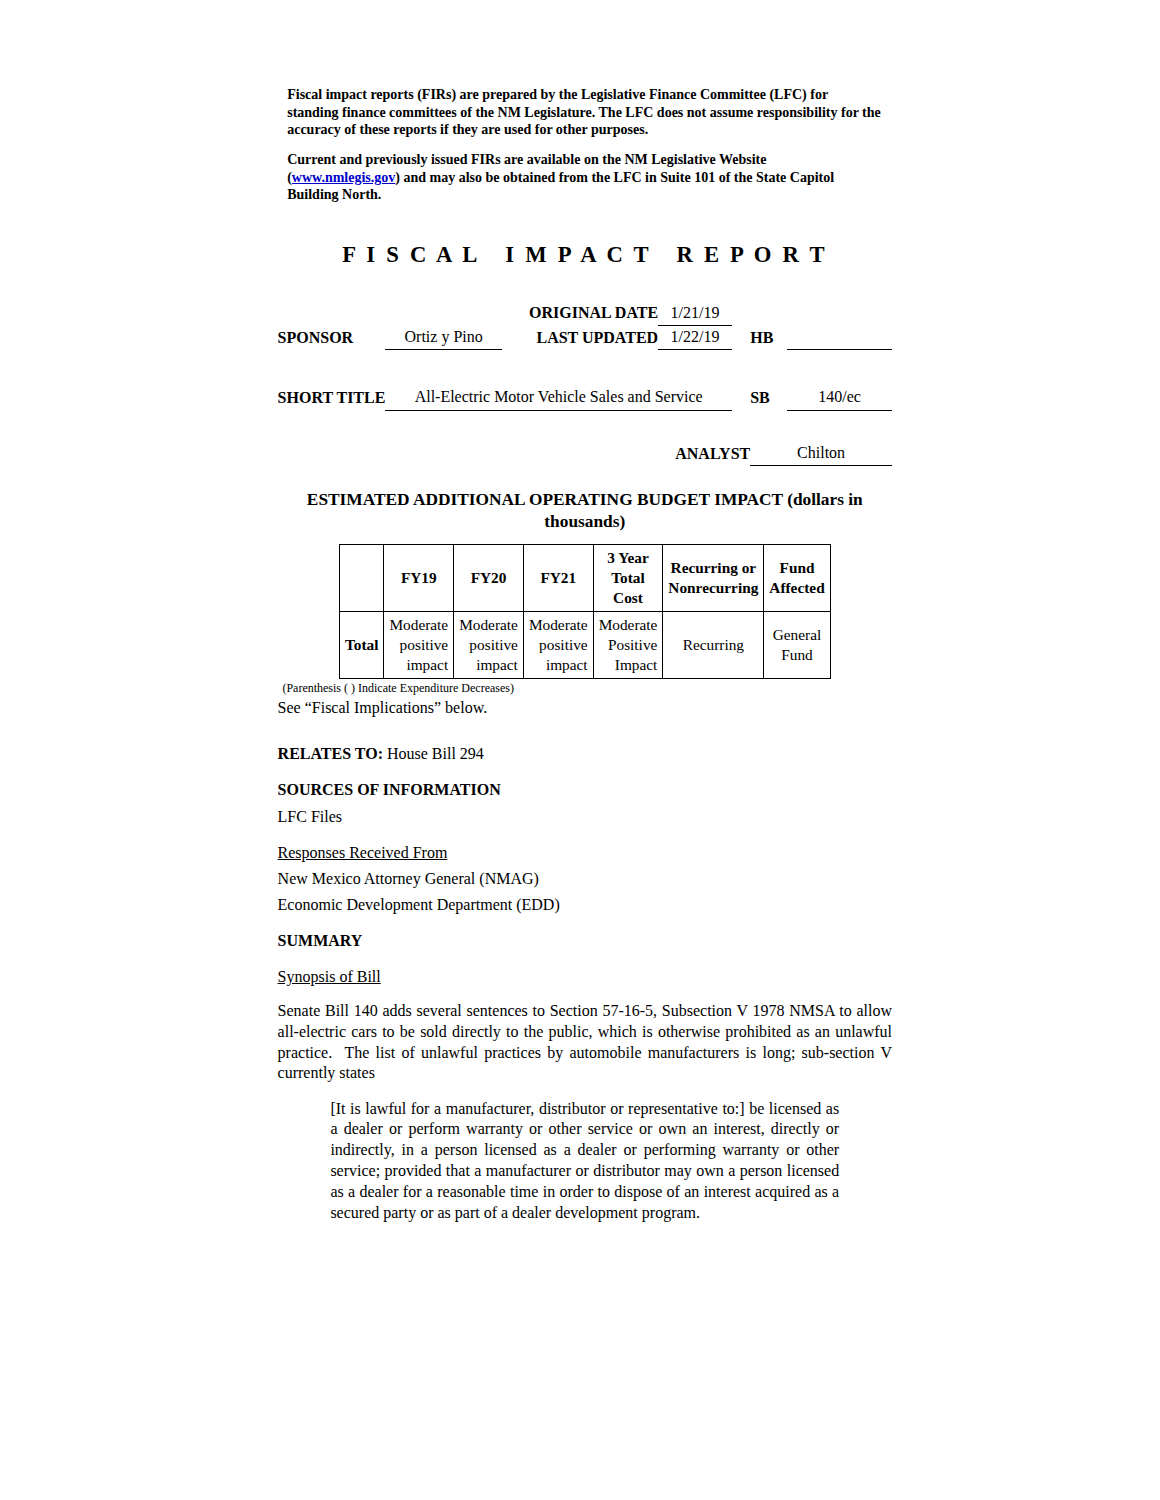Fiscal impact reports (FIRs) are prepared by the Legislative Finance Committee (LFC) for standing finance committees of the NM Legislature. The LFC does not assume responsibility for the accuracy of these reports if they are used for other purposes.
Current and previously issued FIRs are available on the NM Legislative Website (www.nmlegis.gov) and may also be obtained from the LFC in Suite 101 of the State Capitol Building North.
F I S C A L I M P A C T R E P O R T
| | | | ORIGINAL DATE | 1/21/19 | | | |
| SPONSOR | Ortiz y Pino | | LAST UPDATED | 1/22/19 | | HB | |
| SHORT TITLE | All-Electric Motor Vehicle Sales and Service | | SB | 140/ec |
| | ANALYST | Chilton |
ESTIMATED ADDITIONAL OPERATING BUDGET IMPACT (dollars in thousands)
| | FY19 | FY20 | FY21 | 3 Year Total Cost | Recurring or Nonrecurring | Fund Affected |
| --- | --- | --- | --- | --- | --- | --- |
| Total | Moderate positive impact | Moderate positive impact | Moderate positive impact | Moderate Positive Impact | Recurring | General Fund |
(Parenthesis ( ) Indicate Expenditure Decreases)
See “Fiscal Implications” below.
RELATES TO: House Bill 294
SOURCES OF INFORMATION
LFC Files
Responses Received From
New Mexico Attorney General (NMAG)
Economic Development Department (EDD)
SUMMARY
Synopsis of Bill
Senate Bill 140 adds several sentences to Section 57-16-5, Subsection V 1978 NMSA to allow all-electric cars to be sold directly to the public, which is otherwise prohibited as an unlawful practice. The list of unlawful practices by automobile manufacturers is long; sub-section V currently states
[It is lawful for a manufacturer, distributor or representative to:] be licensed as a dealer or perform warranty or other service or own an interest, directly or indirectly, in a person licensed as a dealer or performing warranty or other service; provided that a manufacturer or distributor may own a person licensed as a dealer for a reasonable time in order to dispose of an interest acquired as a secured party or as part of a dealer development program.